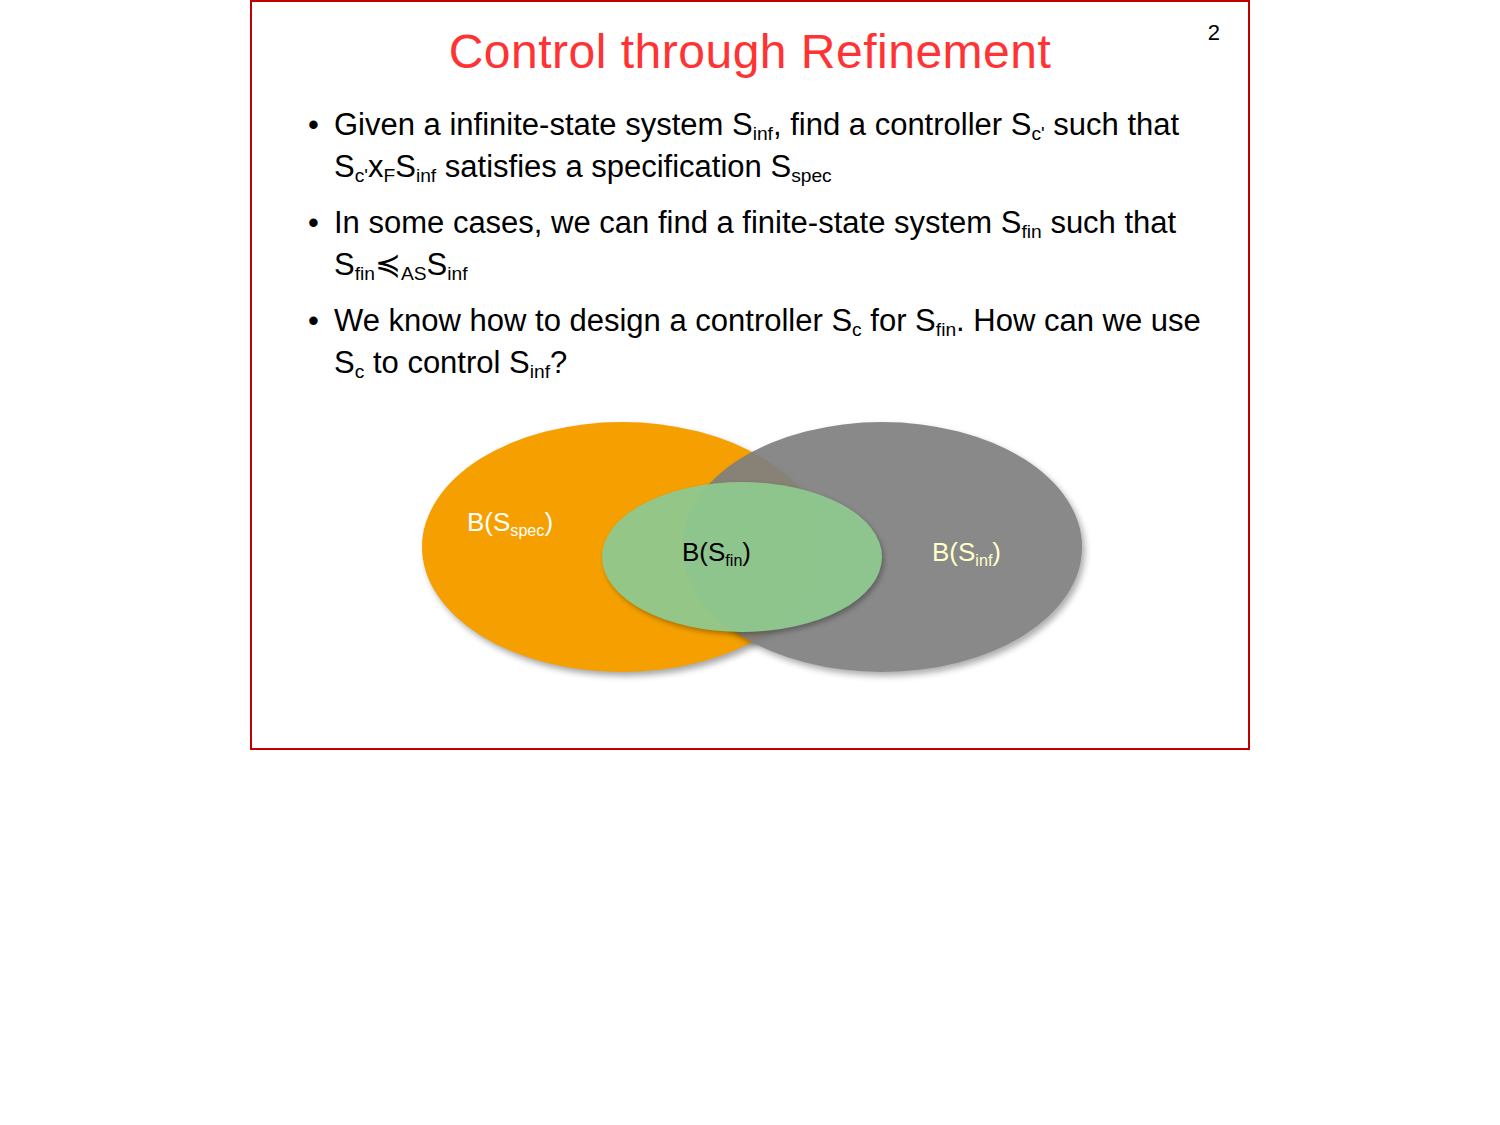2
Control through Refinement
Given a infinite-state system Sinf, find a controller Sc' such that Sc'xFSinf satisfies a specification Sspec
In some cases, we can find a finite-state system Sfin such that Sfin≼ASSinf
We know how to design a controller Sc for Sfin. How can we use Sc to control Sinf?
B(Sspec)
B(Sfin)
B(Sinf)